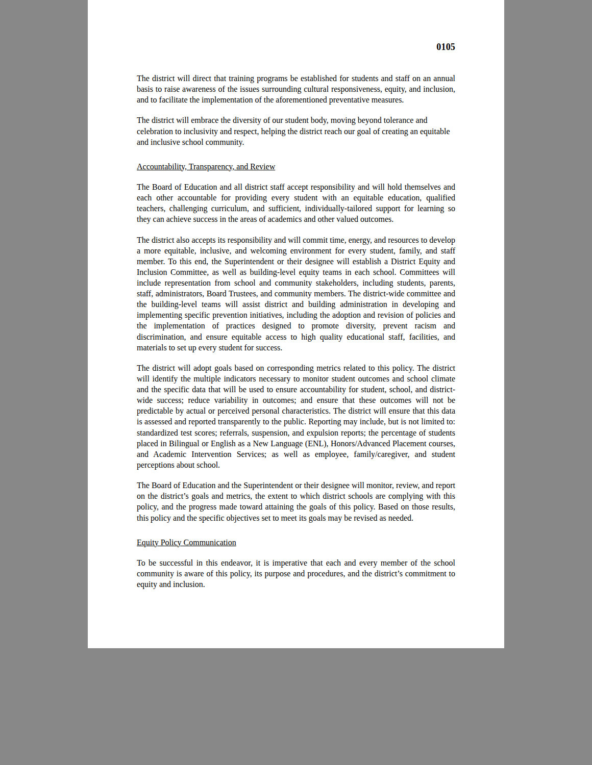0105
The district will direct that training programs be established for students and staff on an annual basis to raise awareness of the issues surrounding cultural responsiveness, equity, and inclusion, and to facilitate the implementation of the aforementioned preventative measures.
The district will embrace the diversity of our student body, moving beyond tolerance and celebration to inclusivity and respect, helping the district reach our goal of creating an equitable and inclusive school community.
Accountability, Transparency, and Review
The Board of Education and all district staff accept responsibility and will hold themselves and each other accountable for providing every student with an equitable education, qualified teachers, challenging curriculum, and sufficient, individually-tailored support for learning so they can achieve success in the areas of academics and other valued outcomes.
The district also accepts its responsibility and will commit time, energy, and resources to develop a more equitable, inclusive, and welcoming environment for every student, family, and staff member. To this end, the Superintendent or their designee will establish a District Equity and Inclusion Committee, as well as building-level equity teams in each school. Committees will include representation from school and community stakeholders, including students, parents, staff, administrators, Board Trustees, and community members. The district-wide committee and the building-level teams will assist district and building administration in developing and implementing specific prevention initiatives, including the adoption and revision of policies and the implementation of practices designed to promote diversity, prevent racism and discrimination, and ensure equitable access to high quality educational staff, facilities, and materials to set up every student for success.
The district will adopt goals based on corresponding metrics related to this policy. The district will identify the multiple indicators necessary to monitor student outcomes and school climate and the specific data that will be used to ensure accountability for student, school, and district-wide success; reduce variability in outcomes; and ensure that these outcomes will not be predictable by actual or perceived personal characteristics. The district will ensure that this data is assessed and reported transparently to the public. Reporting may include, but is not limited to: standardized test scores; referrals, suspension, and expulsion reports; the percentage of students placed in Bilingual or English as a New Language (ENL), Honors/Advanced Placement courses, and Academic Intervention Services; as well as employee, family/caregiver, and student perceptions about school.
The Board of Education and the Superintendent or their designee will monitor, review, and report on the district’s goals and metrics, the extent to which district schools are complying with this policy, and the progress made toward attaining the goals of this policy. Based on those results, this policy and the specific objectives set to meet its goals may be revised as needed.
Equity Policy Communication
To be successful in this endeavor, it is imperative that each and every member of the school community is aware of this policy, its purpose and procedures, and the district’s commitment to equity and inclusion.